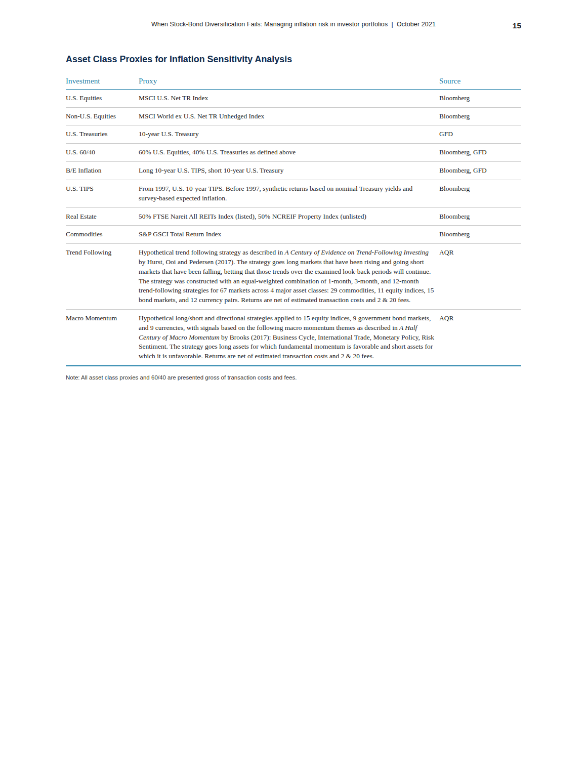When Stock-Bond Diversification Fails: Managing inflation risk in investor portfolios | October 2021 15
Asset Class Proxies for Inflation Sensitivity Analysis
| Investment | Proxy | Source |
| --- | --- | --- |
| U.S. Equities | MSCI U.S. Net TR Index | Bloomberg |
| Non-U.S. Equities | MSCI World ex U.S. Net TR Unhedged Index | Bloomberg |
| U.S. Treasuries | 10-year U.S. Treasury | GFD |
| U.S. 60/40 | 60% U.S. Equities, 40% U.S. Treasuries as defined above | Bloomberg, GFD |
| B/E Inflation | Long 10-year U.S. TIPS, short 10-year U.S. Treasury | Bloomberg, GFD |
| U.S. TIPS | From 1997, U.S. 10-year TIPS. Before 1997, synthetic returns based on nominal Treasury yields and survey-based expected inflation. | Bloomberg |
| Real Estate | 50% FTSE Nareit All REITs Index (listed), 50% NCREIF Property Index (unlisted) | Bloomberg |
| Commodities | S&P GSCI Total Return Index | Bloomberg |
| Trend Following | Hypothetical trend following strategy as described in A Century of Evidence on Trend-Following Investing by Hurst, Ooi and Pedersen (2017). The strategy goes long markets that have been rising and going short markets that have been falling, betting that those trends over the examined look-back periods will continue. The strategy was constructed with an equal-weighted combination of 1-month, 3-month, and 12-month trend-following strategies for 67 markets across 4 major asset classes: 29 commodities, 11 equity indices, 15 bond markets, and 12 currency pairs. Returns are net of estimated transaction costs and 2 & 20 fees. | AQR |
| Macro Momentum | Hypothetical long/short and directional strategies applied to 15 equity indices, 9 government bond markets, and 9 currencies, with signals based on the following macro momentum themes as described in A Half Century of Macro Momentum by Brooks (2017): Business Cycle, International Trade, Monetary Policy, Risk Sentiment. The strategy goes long assets for which fundamental momentum is favorable and short assets for which it is unfavorable. Returns are net of estimated transaction costs and 2 & 20 fees. | AQR |
Note: All asset class proxies and 60/40 are presented gross of transaction costs and fees.